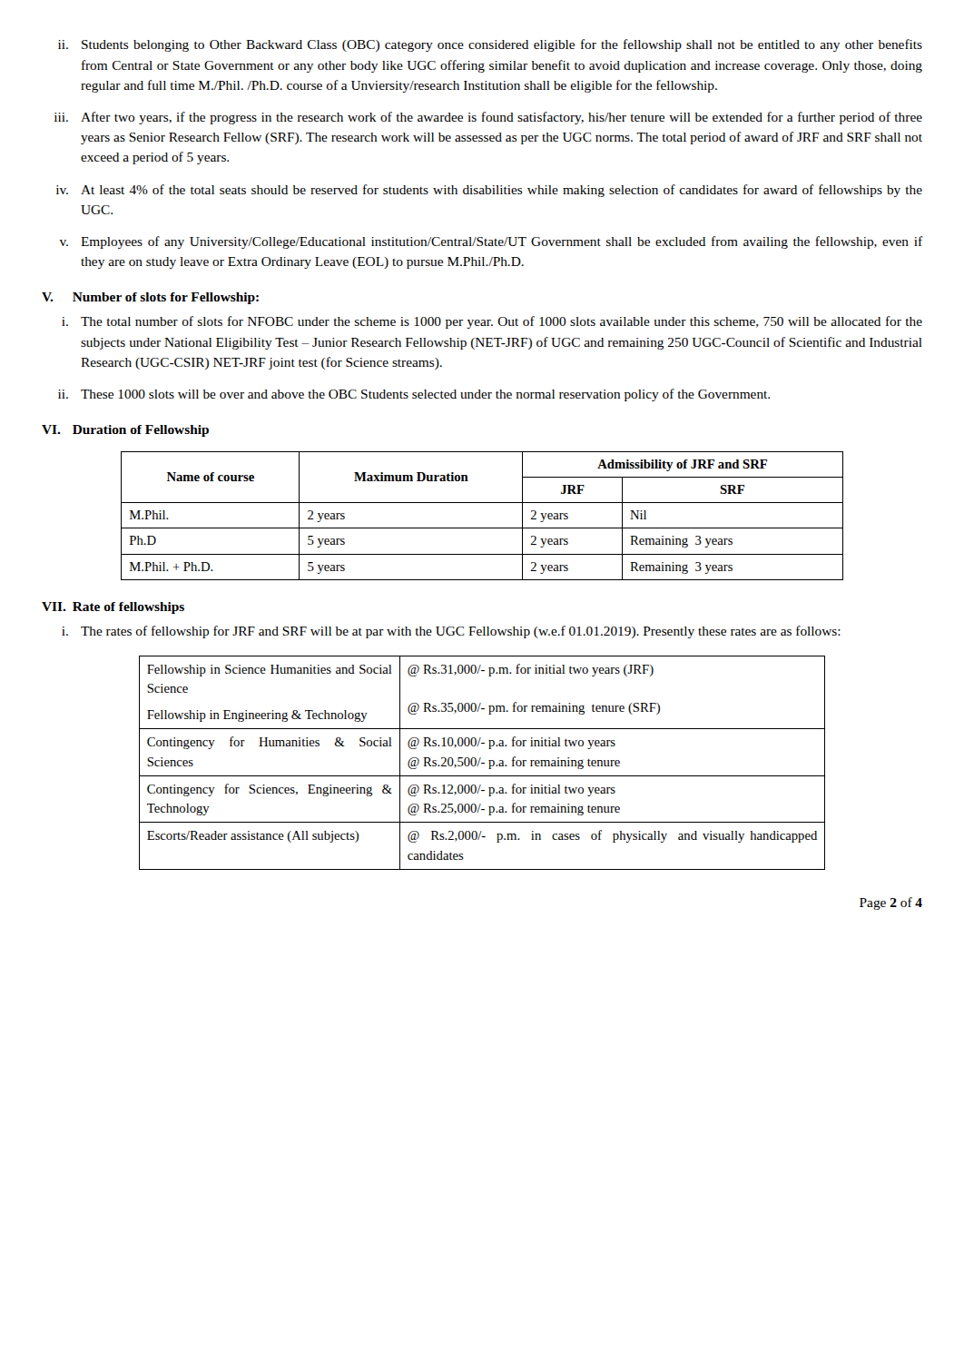Students belonging to Other Backward Class (OBC) category once considered eligible for the fellowship shall not be entitled to any other benefits from Central or State Government or any other body like UGC offering similar benefit to avoid duplication and increase coverage. Only those, doing regular and full time M./Phil. /Ph.D. course of a Unviersity/research Institution shall be eligible for the fellowship.
After two years, if the progress in the research work of the awardee is found satisfactory, his/her tenure will be extended for a further period of three years as Senior Research Fellow (SRF). The research work will be assessed as per the UGC norms. The total period of award of JRF and SRF shall not exceed a period of 5 years.
At least 4% of the total seats should be reserved for students with disabilities while making selection of candidates for award of fellowships by the UGC.
Employees of any University/College/Educational institution/Central/State/UT Government shall be excluded from availing the fellowship, even if they are on study leave or Extra Ordinary Leave (EOL) to pursue M.Phil./Ph.D.
V. Number of slots for Fellowship:
The total number of slots for NFOBC under the scheme is 1000 per year. Out of 1000 slots available under this scheme, 750 will be allocated for the subjects under National Eligibility Test – Junior Research Fellowship (NET-JRF) of UGC and remaining 250 UGC-Council of Scientific and Industrial Research (UGC-CSIR) NET-JRF joint test (for Science streams).
These 1000 slots will be over and above the OBC Students selected under the normal reservation policy of the Government.
VI. Duration of Fellowship
| Name of course | Maximum Duration | Admissibility of JRF and SRF |
| --- | --- | --- |
| JRF | SRF |
| M.Phil. | 2 years | 2 years | Nil |
| Ph.D | 5 years | 2 years | Remaining 3 years |
| M.Phil. + Ph.D. | 5 years | 2 years | Remaining 3 years |
VII. Rate of fellowships
The rates of fellowship for JRF and SRF will be at par with the UGC Fellowship (w.e.f 01.01.2019). Presently these rates are as follows:
| Fellowship in Science Humanities and Social Science | @ Rs.31,000/- p.m. for initial two years (JRF) @ Rs.35,000/- pm. for remaining tenure (SRF) |
| Fellowship in Engineering & Technology |
| Contingency for Humanities & Social Sciences | @ Rs.10,000/- p.a. for initial two years @ Rs.20,500/- p.a. for remaining tenure |
| Contingency for Sciences, Engineering & Technology | @ Rs.12,000/- p.a. for initial two years @ Rs.25,000/- p.a. for remaining tenure |
| Escorts/Reader assistance (All subjects) | @ Rs.2,000/- p.m. in cases of physically and visually handicapped candidates |
Page 2 of 4